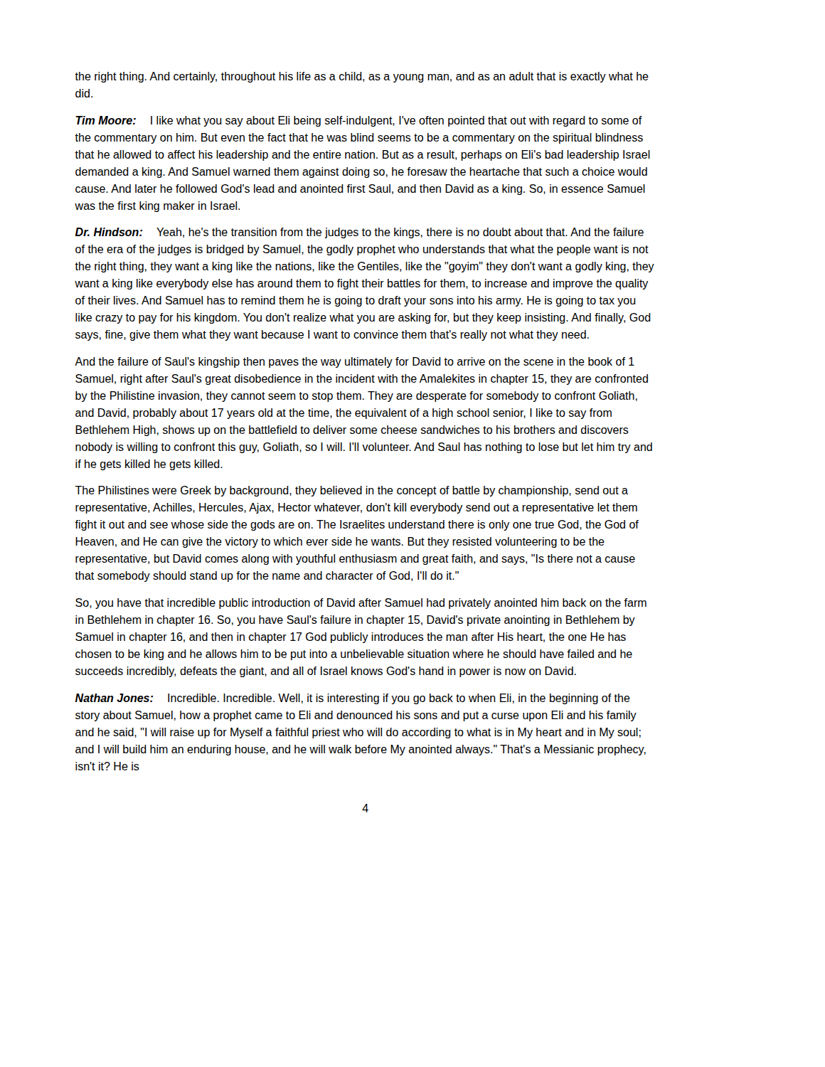the right thing. And certainly, throughout his life as a child, as a young man, and as an adult that is exactly what he did.
Tim Moore: I like what you say about Eli being self-indulgent, I've often pointed that out with regard to some of the commentary on him. But even the fact that he was blind seems to be a commentary on the spiritual blindness that he allowed to affect his leadership and the entire nation. But as a result, perhaps on Eli's bad leadership Israel demanded a king. And Samuel warned them against doing so, he foresaw the heartache that such a choice would cause. And later he followed God's lead and anointed first Saul, and then David as a king. So, in essence Samuel was the first king maker in Israel.
Dr. Hindson: Yeah, he's the transition from the judges to the kings, there is no doubt about that. And the failure of the era of the judges is bridged by Samuel, the godly prophet who understands that what the people want is not the right thing, they want a king like the nations, like the Gentiles, like the "goyim" they don't want a godly king, they want a king like everybody else has around them to fight their battles for them, to increase and improve the quality of their lives. And Samuel has to remind them he is going to draft your sons into his army. He is going to tax you like crazy to pay for his kingdom. You don't realize what you are asking for, but they keep insisting. And finally, God says, fine, give them what they want because I want to convince them that's really not what they need.
And the failure of Saul's kingship then paves the way ultimately for David to arrive on the scene in the book of 1 Samuel, right after Saul's great disobedience in the incident with the Amalekites in chapter 15, they are confronted by the Philistine invasion, they cannot seem to stop them. They are desperate for somebody to confront Goliath, and David, probably about 17 years old at the time, the equivalent of a high school senior, I like to say from Bethlehem High, shows up on the battlefield to deliver some cheese sandwiches to his brothers and discovers nobody is willing to confront this guy, Goliath, so I will. I'll volunteer. And Saul has nothing to lose but let him try and if he gets killed he gets killed.
The Philistines were Greek by background, they believed in the concept of battle by championship, send out a representative, Achilles, Hercules, Ajax, Hector whatever, don't kill everybody send out a representative let them fight it out and see whose side the gods are on. The Israelites understand there is only one true God, the God of Heaven, and He can give the victory to which ever side he wants. But they resisted volunteering to be the representative, but David comes along with youthful enthusiasm and great faith, and says, "Is there not a cause that somebody should stand up for the name and character of God, I'll do it."
So, you have that incredible public introduction of David after Samuel had privately anointed him back on the farm in Bethlehem in chapter 16. So, you have Saul's failure in chapter 15, David's private anointing in Bethlehem by Samuel in chapter 16, and then in chapter 17 God publicly introduces the man after His heart, the one He has chosen to be king and he allows him to be put into a unbelievable situation where he should have failed and he succeeds incredibly, defeats the giant, and all of Israel knows God's hand in power is now on David.
Nathan Jones: Incredible. Incredible. Well, it is interesting if you go back to when Eli, in the beginning of the story about Samuel, how a prophet came to Eli and denounced his sons and put a curse upon Eli and his family and he said, "I will raise up for Myself a faithful priest who will do according to what is in My heart and in My soul; and I will build him an enduring house, and he will walk before My anointed always." That's a Messianic prophecy, isn't it? He is
4